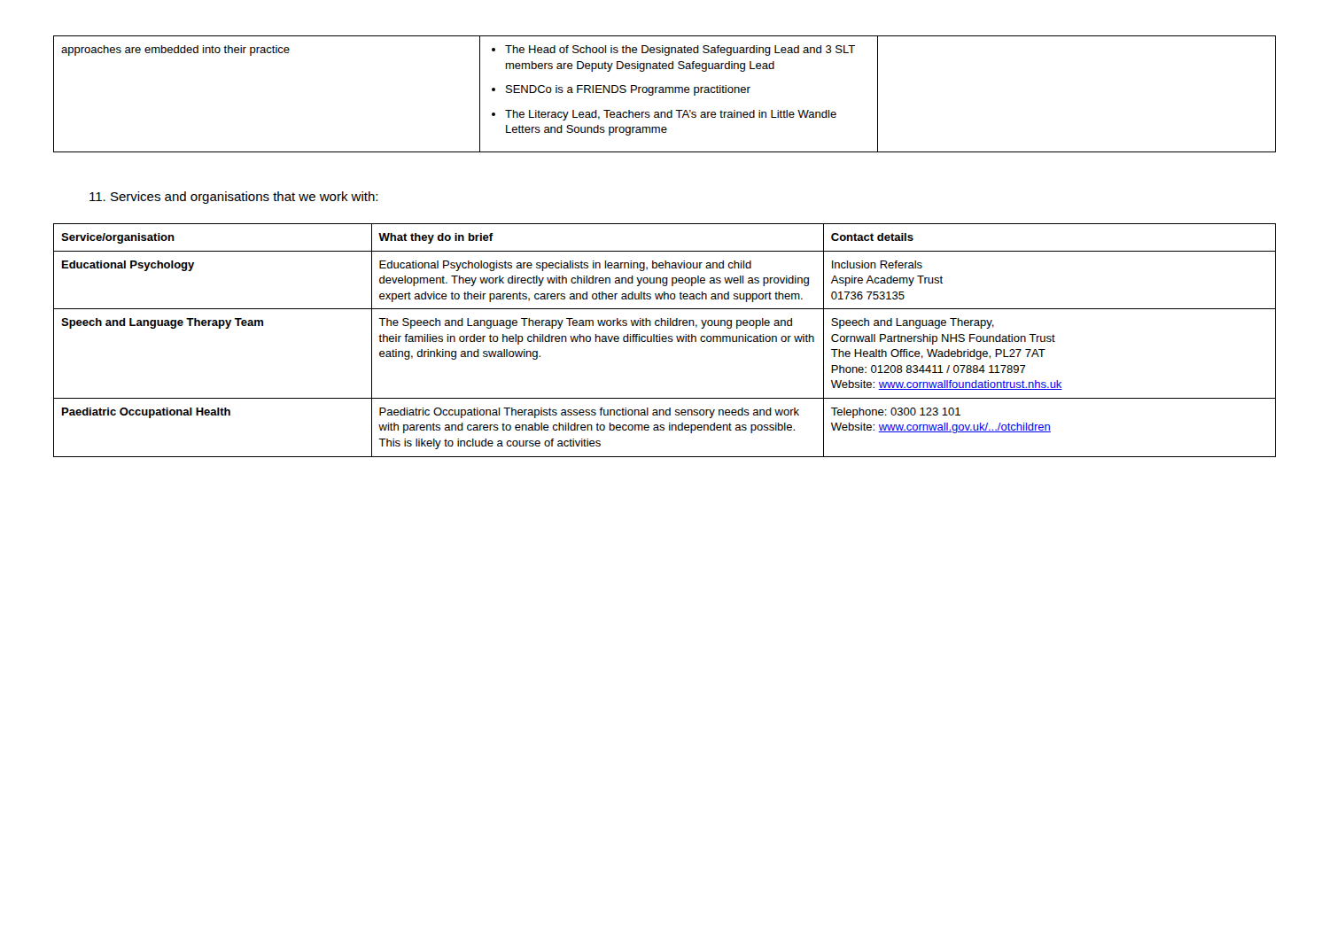| approaches are embedded into their practice | The Head of School is the Designated Safeguarding Lead and 3 SLT members are Deputy Designated Safeguarding Lead SENDCo is a FRIENDS Programme practitioner The Literacy Lead, Teachers and TA’s are trained in Little Wandle Letters and Sounds programme | |
11. Services and organisations that we work with:
| Service/organisation | What they do in brief | Contact details |
| --- | --- | --- |
| Educational Psychology | Educational Psychologists are specialists in learning, behaviour and child development. They work directly with children and young people as well as providing expert advice to their parents, carers and other adults who teach and support them. | Inclusion Referals Aspire Academy Trust 01736 753135 |
| Speech and Language Therapy Team | The Speech and Language Therapy Team works with children, young people and their families in order to help children who have difficulties with communication or with eating, drinking and swallowing. | Speech and Language Therapy, Cornwall Partnership NHS Foundation Trust The Health Office, Wadebridge, PL27 7AT Phone: 01208 834411 / 07884 117897 Website: www.cornwallfoundationtrust.nhs.uk |
| Paediatric Occupational Health | Paediatric Occupational Therapists assess functional and sensory needs and work with parents and carers to enable children to become as independent as possible. This is likely to include a course of activities | Telephone: 0300 123 101 Website: www.cornwall.gov.uk/.../otchildren |